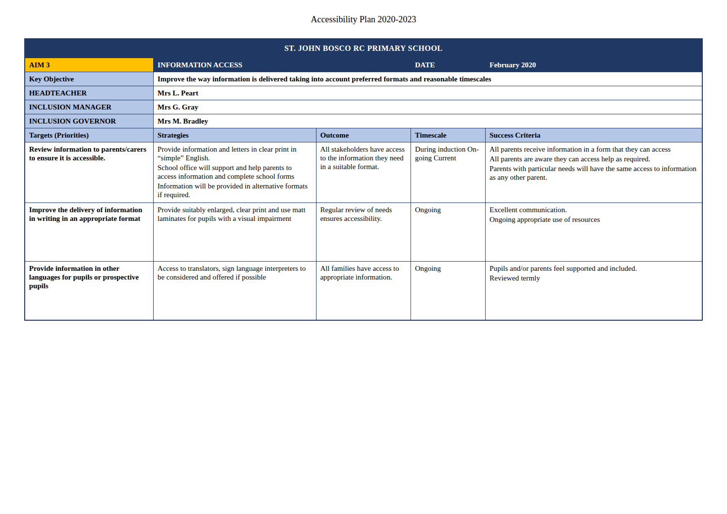Accessibility Plan 2020-2023
| ST. JOHN BOSCO RC PRIMARY SCHOOL |
| AIM 3 | INFORMATION ACCESS | DATE | February 2020 |
| Key Objective | Improve the way information is delivered taking into account preferred formats and reasonable timescales |
| HEADTEACHER | Mrs L. Peart |
| INCLUSION MANAGER | Mrs G. Gray |
| INCLUSION GOVERNOR | Mrs M. Bradley |
| Targets (Priorities) | Strategies | Outcome | Timescale | Success Criteria |
| Review information to parents/carers to ensure it is accessible. | Provide information and letters in clear print in “simple” English. School office will support and help parents to access information and complete school forms Information will be provided in alternative formats if required. | All stakeholders have access to the information they need in a suitable format. | During induction On-going Current | All parents receive information in a form that they can access All parents are aware they can access help as required. Parents with particular needs will have the same access to information as any other parent. |
| Improve the delivery of information in writing in an appropriate format | Provide suitably enlarged, clear print and use matt laminates for pupils with a visual impairment | Regular review of needs ensures accessibility. | Ongoing | Excellent communication. Ongoing appropriate use of resources |
| Provide information in other languages for pupils or prospective pupils | Access to translators, sign language interpreters to be considered and offered if possible | All families have access to appropriate information. | Ongoing | Pupils and/or parents feel supported and included. Reviewed termly |